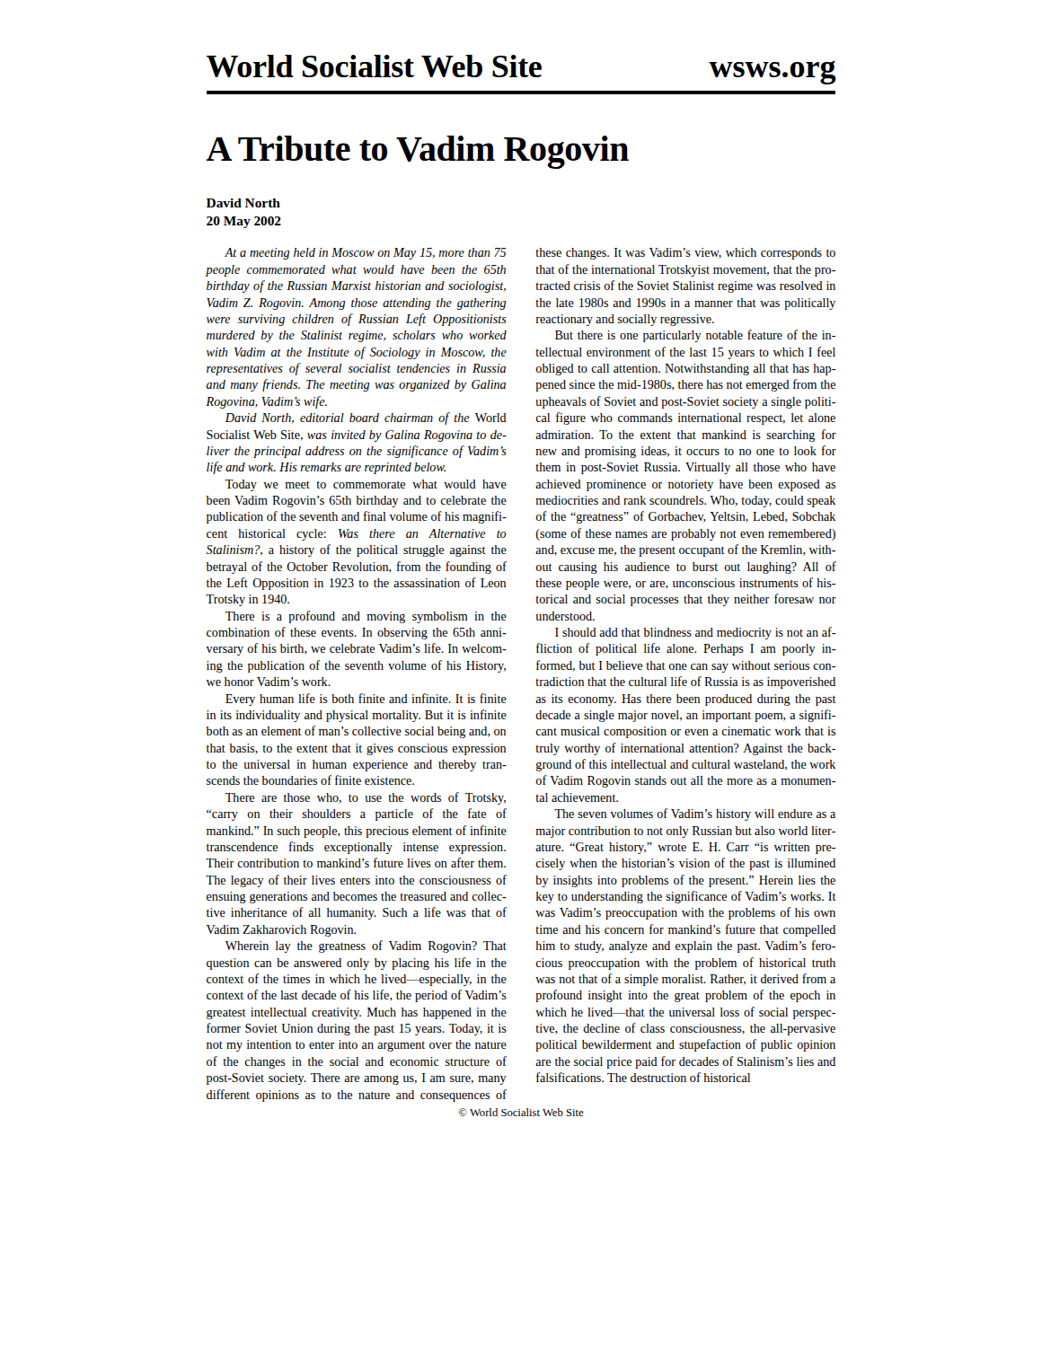World Socialist Web Site
wsws.org
A Tribute to Vadim Rogovin
David North
20 May 2002
At a meeting held in Moscow on May 15, more than 75 people commemorated what would have been the 65th birthday of the Russian Marxist historian and sociologist, Vadim Z. Rogovin. Among those attending the gathering were surviving children of Russian Left Oppositionists murdered by the Stalinist regime, scholars who worked with Vadim at the Institute of Sociology in Moscow, the representatives of several socialist tendencies in Russia and many friends. The meeting was organized by Galina Rogovina, Vadim’s wife.
David North, editorial board chairman of the World Socialist Web Site, was invited by Galina Rogovina to deliver the principal address on the significance of Vadim’s life and work. His remarks are reprinted below.
Today we meet to commemorate what would have been Vadim Rogovin’s 65th birthday and to celebrate the publication of the seventh and final volume of his magnificent historical cycle: Was there an Alternative to Stalinism?, a history of the political struggle against the betrayal of the October Revolution, from the founding of the Left Opposition in 1923 to the assassination of Leon Trotsky in 1940.
There is a profound and moving symbolism in the combination of these events. In observing the 65th anniversary of his birth, we celebrate Vadim’s life. In welcoming the publication of the seventh volume of his History, we honor Vadim’s work.
Every human life is both finite and infinite. It is finite in its individuality and physical mortality. But it is infinite both as an element of man’s collective social being and, on that basis, to the extent that it gives conscious expression to the universal in human experience and thereby transcends the boundaries of finite existence.
There are those who, to use the words of Trotsky, “carry on their shoulders a particle of the fate of mankind.” In such people, this precious element of infinite transcendence finds exceptionally intense expression. Their contribution to mankind’s future lives on after them. The legacy of their lives enters into the consciousness of ensuing generations and becomes the treasured and collective inheritance of all humanity. Such a life was that of Vadim Zakharovich Rogovin.
Wherein lay the greatness of Vadim Rogovin? That question can be answered only by placing his life in the context of the times in which he lived—especially, in the context of the last decade of his life, the period of Vadim’s greatest intellectual creativity. Much has happened in the former Soviet Union during the past 15 years. Today, it is not my intention to enter into an argument over the nature of the changes in the social and economic structure of post-Soviet society. There are among us, I am sure, many different opinions as to the nature and consequences of these changes. It was Vadim’s view, which corresponds to that of the international Trotskyist movement, that the protracted crisis of the Soviet Stalinist regime was resolved in the late 1980s and 1990s in a manner that was politically reactionary and socially regressive.
But there is one particularly notable feature of the intellectual environment of the last 15 years to which I feel obliged to call attention. Notwithstanding all that has happened since the mid-1980s, there has not emerged from the upheavals of Soviet and post-Soviet society a single political figure who commands international respect, let alone admiration. To the extent that mankind is searching for new and promising ideas, it occurs to no one to look for them in post-Soviet Russia. Virtually all those who have achieved prominence or notoriety have been exposed as mediocrities and rank scoundrels. Who, today, could speak of the “greatness” of Gorbachev, Yeltsin, Lebed, Sobchak (some of these names are probably not even remembered) and, excuse me, the present occupant of the Kremlin, without causing his audience to burst out laughing? All of these people were, or are, unconscious instruments of historical and social processes that they neither foresaw nor understood.
I should add that blindness and mediocrity is not an affliction of political life alone. Perhaps I am poorly informed, but I believe that one can say without serious contradiction that the cultural life of Russia is as impoverished as its economy. Has there been produced during the past decade a single major novel, an important poem, a significant musical composition or even a cinematic work that is truly worthy of international attention? Against the background of this intellectual and cultural wasteland, the work of Vadim Rogovin stands out all the more as a monumental achievement.
The seven volumes of Vadim’s history will endure as a major contribution to not only Russian but also world literature. “Great history,” wrote E. H. Carr “is written precisely when the historian’s vision of the past is illumined by insights into problems of the present.” Herein lies the key to understanding the significance of Vadim’s works. It was Vadim’s preoccupation with the problems of his own time and his concern for mankind’s future that compelled him to study, analyze and explain the past. Vadim’s ferocious preoccupation with the problem of historical truth was not that of a simple moralist. Rather, it derived from a profound insight into the great problem of the epoch in which he lived—that the universal loss of social perspective, the decline of class consciousness, the all-pervasive political bewilderment and stupefaction of public opinion are the social price paid for decades of Stalinism’s lies and falsifications. The destruction of historical
© World Socialist Web Site